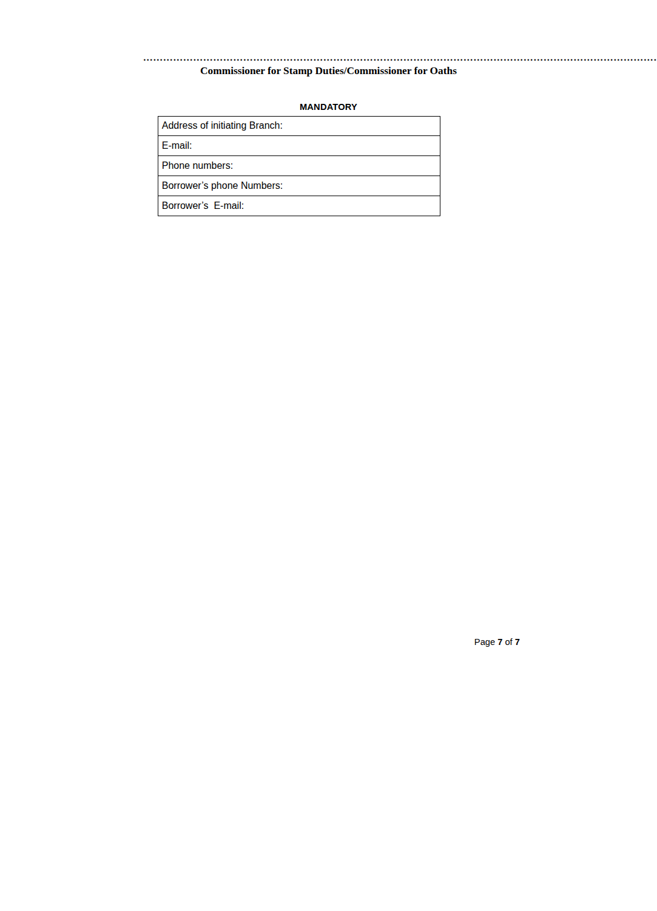…………………………………………………………………………………………………………………………………………
Commissioner for Stamp Duties/Commissioner for Oaths
MANDATORY
| Address of initiating Branch: |
| E-mail: |
| Phone numbers: |
| Borrower’s phone Numbers: |
| Borrower’s E-mail: |
Page 7 of 7